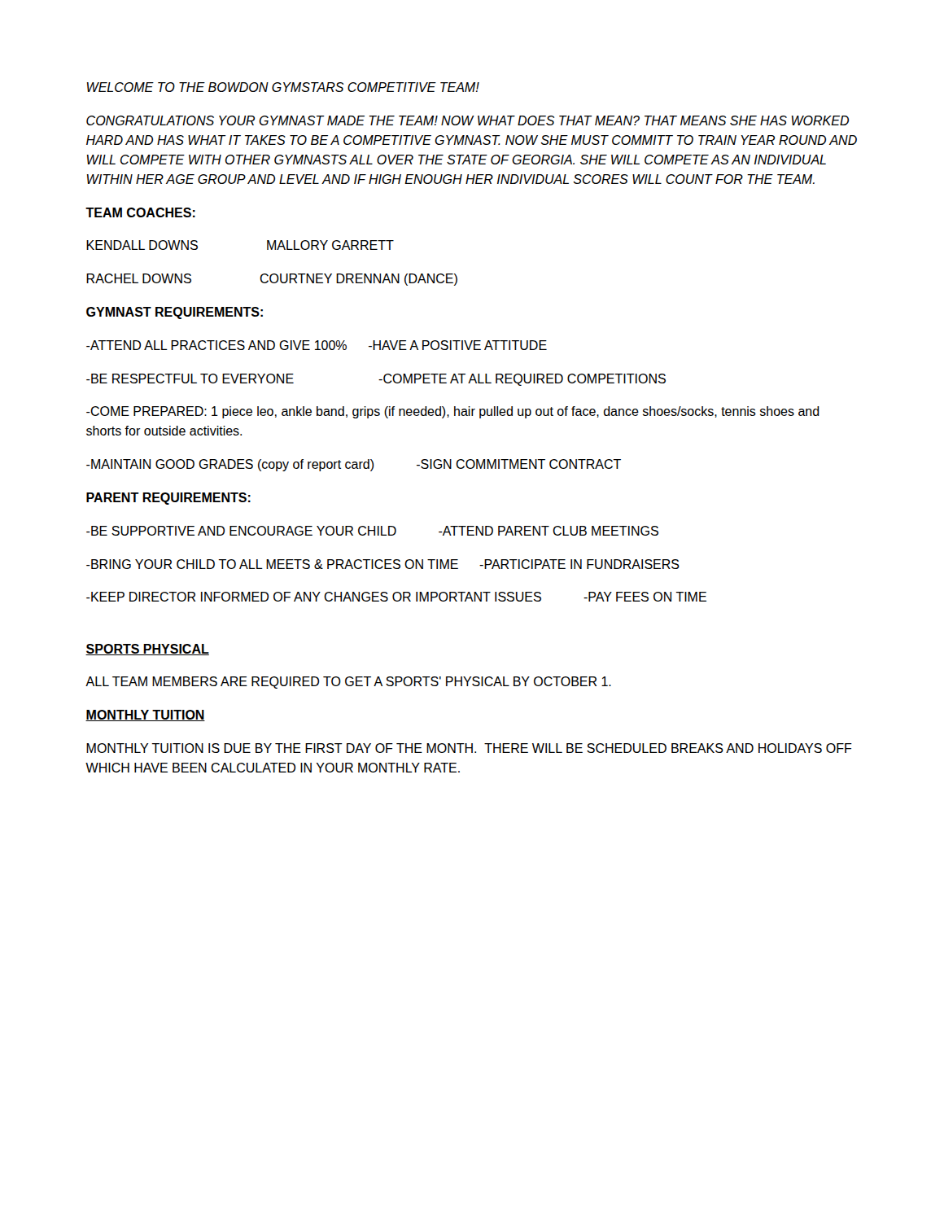WELCOME TO THE BOWDON GYMSTARS COMPETITIVE TEAM!
CONGRATULATIONS YOUR GYMNAST MADE THE TEAM! NOW WHAT DOES THAT MEAN? THAT MEANS SHE HAS WORKED HARD AND HAS WHAT IT TAKES TO BE A COMPETITIVE GYMNAST. NOW SHE MUST COMMITT TO TRAIN YEAR ROUND AND WILL COMPETE WITH OTHER GYMNASTS ALL OVER THE STATE OF GEORGIA. SHE WILL COMPETE AS AN INDIVIDUAL WITHIN HER AGE GROUP AND LEVEL AND IF HIGH ENOUGH HER INDIVIDUAL SCORES WILL COUNT FOR THE TEAM.
TEAM COACHES:
KENDALL DOWNS MALLORY GARRETT
RACHEL DOWNS COURTNEY DRENNAN (DANCE)
GYMNAST REQUIREMENTS:
-ATTEND ALL PRACTICES AND GIVE 100% -HAVE A POSITIVE ATTITUDE
-BE RESPECTFUL TO EVERYONE -COMPETE AT ALL REQUIRED COMPETITIONS
-COME PREPARED: 1 piece leo, ankle band, grips (if needed), hair pulled up out of face, dance shoes/socks, tennis shoes and shorts for outside activities.
-MAINTAIN GOOD GRADES (copy of report card) -SIGN COMMITMENT CONTRACT
PARENT REQUIREMENTS:
-BE SUPPORTIVE AND ENCOURAGE YOUR CHILD -ATTEND PARENT CLUB MEETINGS
-BRING YOUR CHILD TO ALL MEETS & PRACTICES ON TIME -PARTICIPATE IN FUNDRAISERS
-KEEP DIRECTOR INFORMED OF ANY CHANGES OR IMPORTANT ISSUES -PAY FEES ON TIME
SPORTS PHYSICAL
ALL TEAM MEMBERS ARE REQUIRED TO GET A SPORTS' PHYSICAL BY OCTOBER 1.
MONTHLY TUITION
MONTHLY TUITION IS DUE BY THE FIRST DAY OF THE MONTH. THERE WILL BE SCHEDULED BREAKS AND HOLIDAYS OFF WHICH HAVE BEEN CALCULATED IN YOUR MONTHLY RATE.